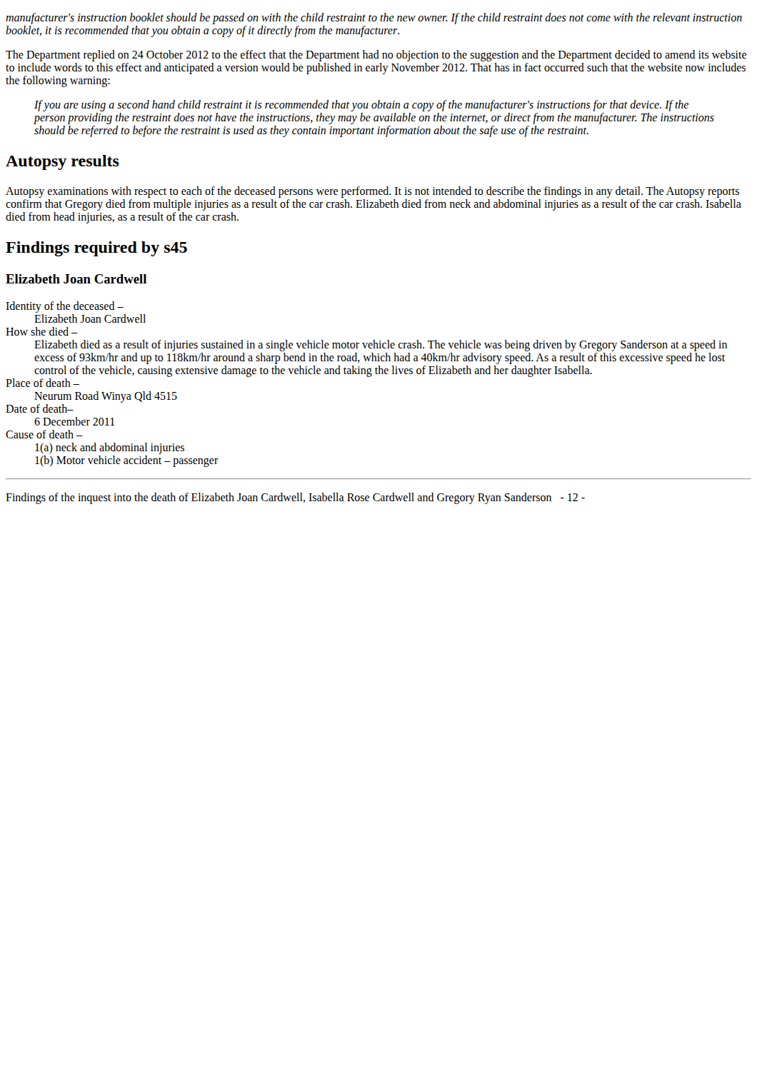manufacturer's instruction booklet should be passed on with the child restraint to the new owner. If the child restraint does not come with the relevant instruction booklet, it is recommended that you obtain a copy of it directly from the manufacturer.
The Department replied on 24 October 2012 to the effect that the Department had no objection to the suggestion and the Department decided to amend its website to include words to this effect and anticipated a version would be published in early November 2012. That has in fact occurred such that the website now includes the following warning:
If you are using a second hand child restraint it is recommended that you obtain a copy of the manufacturer's instructions for that device. If the person providing the restraint does not have the instructions, they may be available on the internet, or direct from the manufacturer. The instructions should be referred to before the restraint is used as they contain important information about the safe use of the restraint.
Autopsy results
Autopsy examinations with respect to each of the deceased persons were performed. It is not intended to describe the findings in any detail. The Autopsy reports confirm that Gregory died from multiple injuries as a result of the car crash. Elizabeth died from neck and abdominal injuries as a result of the car crash. Isabella died from head injuries, as a result of the car crash.
Findings required by s45
Elizabeth Joan Cardwell
Identity of the deceased –
Elizabeth Joan Cardwell
How she died –
Elizabeth died as a result of injuries sustained in a single vehicle motor vehicle crash. The vehicle was being driven by Gregory Sanderson at a speed in excess of 93km/hr and up to 118km/hr around a sharp bend in the road, which had a 40km/hr advisory speed. As a result of this excessive speed he lost control of the vehicle, causing extensive damage to the vehicle and taking the lives of Elizabeth and her daughter Isabella.
Place of death –
Neurum Road Winya Qld 4515
Date of death–
6 December 2011
Cause of death –
1(a) neck and abdominal injuries
1(b) Motor vehicle accident – passenger
Findings of the inquest into the death of Elizabeth Joan Cardwell, Isabella Rose Cardwell and Gregory Ryan Sanderson - 12 -